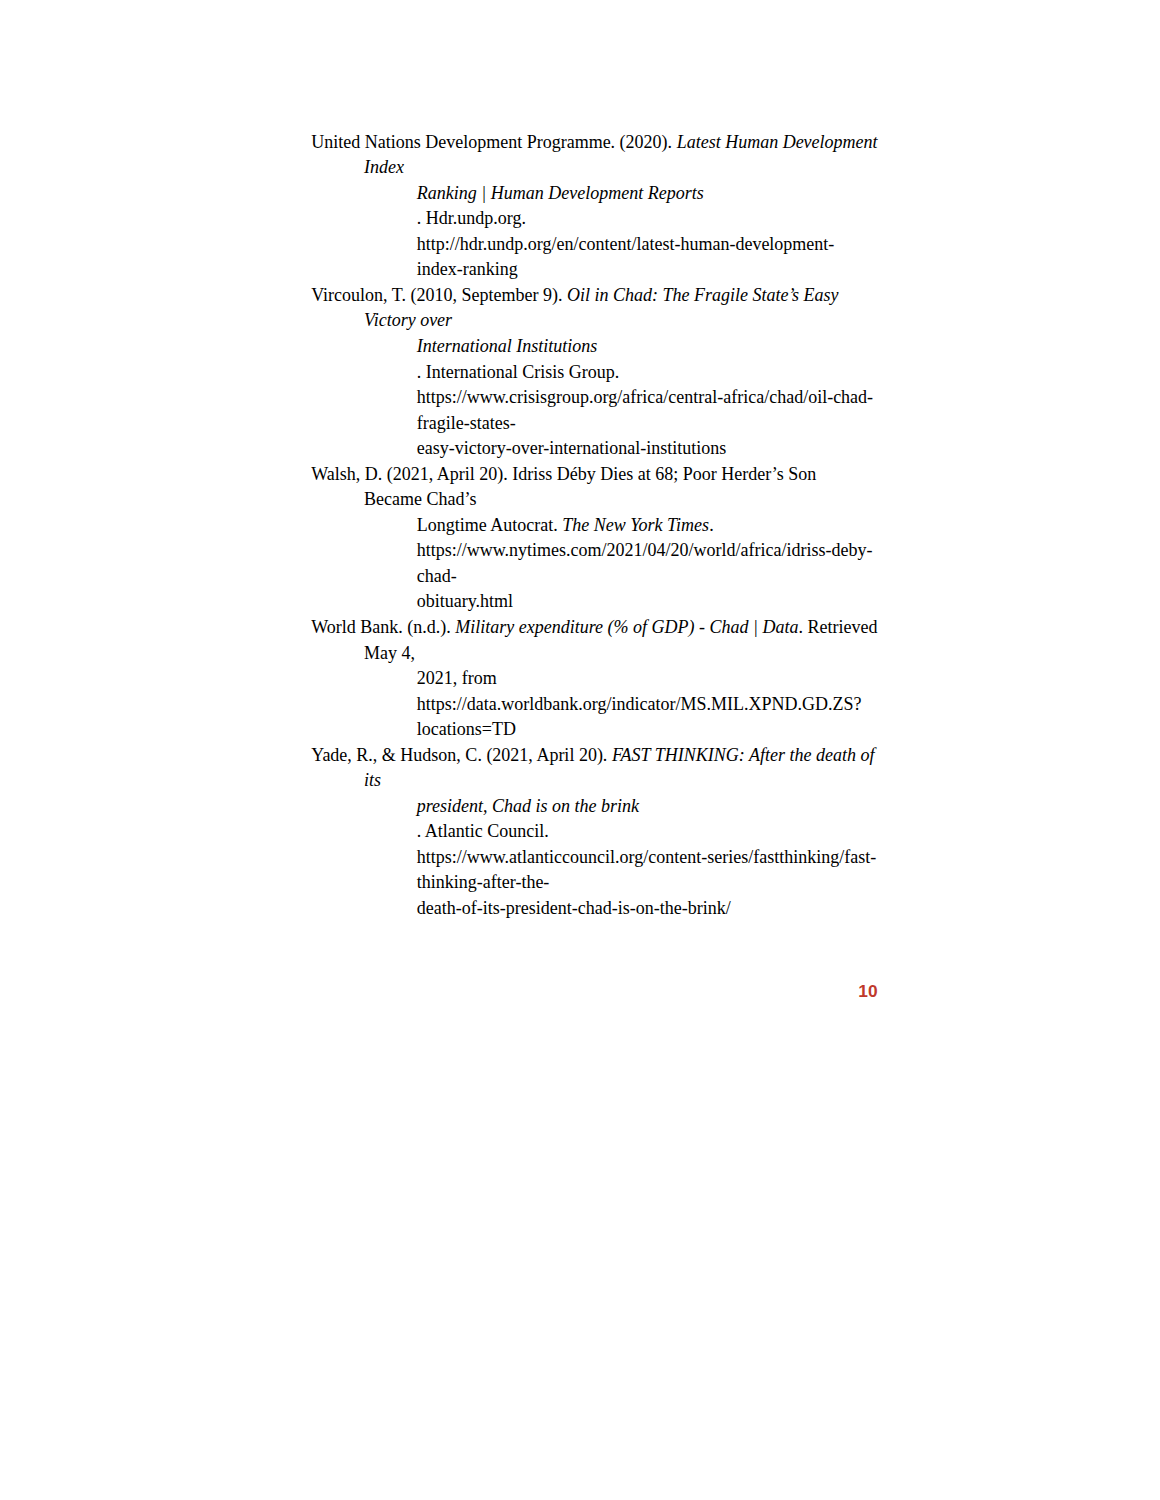United Nations Development Programme. (2020). Latest Human Development Index Ranking | Human Development Reports. Hdr.undp.org. http://hdr.undp.org/en/content/latest-human-development-index-ranking
Vircoulon, T. (2010, September 9). Oil in Chad: The Fragile State’s Easy Victory over International Institutions. International Crisis Group. https://www.crisisgroup.org/africa/central-africa/chad/oil-chad-fragile-states- easy-victory-over-international-institutions
Walsh, D. (2021, April 20). Idriss Déby Dies at 68; Poor Herder’s Son Became Chad’s Longtime Autocrat. The New York Times. https://www.nytimes.com/2021/04/20/world/africa/idriss-deby-chad- obituary.html
World Bank. (n.d.). Military expenditure (% of GDP) - Chad | Data. Retrieved May 4, 2021, from https://data.worldbank.org/indicator/MS.MIL.XPND.GD.ZS?locations=TD
Yade, R., & Hudson, C. (2021, April 20). FAST THINKING: After the death of its president, Chad is on the brink. Atlantic Council. https://www.atlanticcouncil.org/content-series/fastthinking/fast-thinking-after-the- death-of-its-president-chad-is-on-the-brink/
10